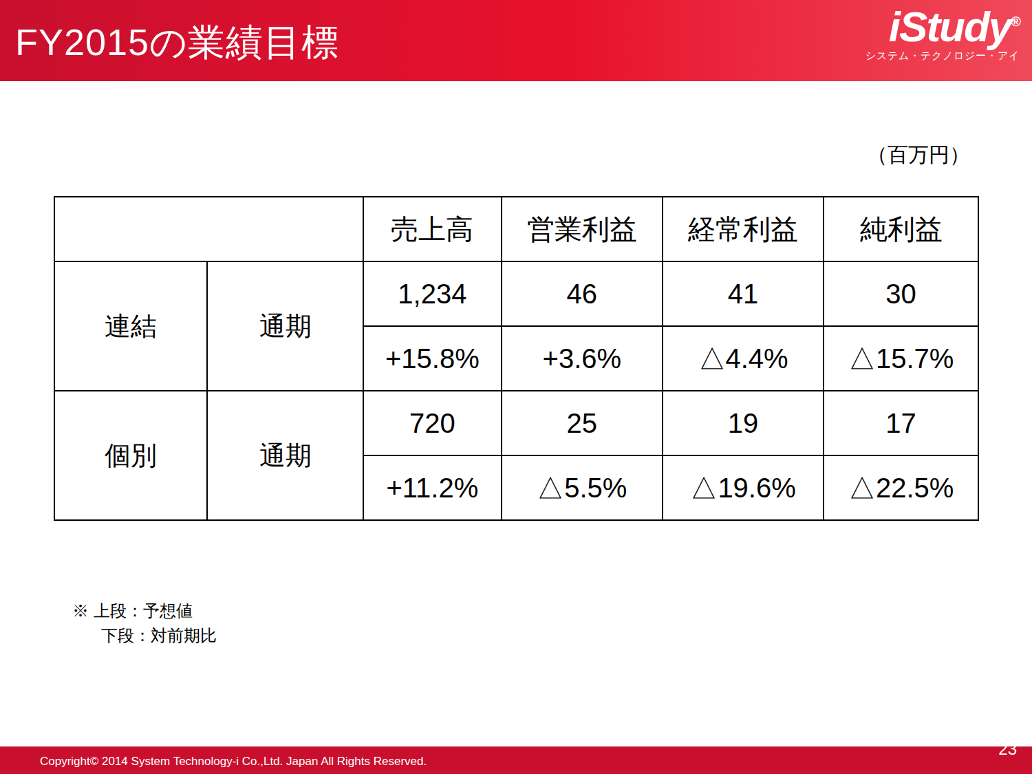FY2015の業績目標
iStudy®
システム・テクノロジー・アイ
（百万円）
| | 売上高 | 営業利益 | 経常利益 | 純利益 |
| --- | --- | --- | --- | --- |
| 連結 | 通期 | 1,234 | 46 | 41 | 30 |
| +15.8% | +3.6% | △4.4% | △15.7% |
| 個別 | 通期 | 720 | 25 | 19 | 17 |
| +11.2% | △5.5% | △19.6% | △22.5% |
※ 上段：予想値
下段：対前期比
Copyright© 2014 System Technology-i Co.,Ltd. Japan All Rights Reserved.
23